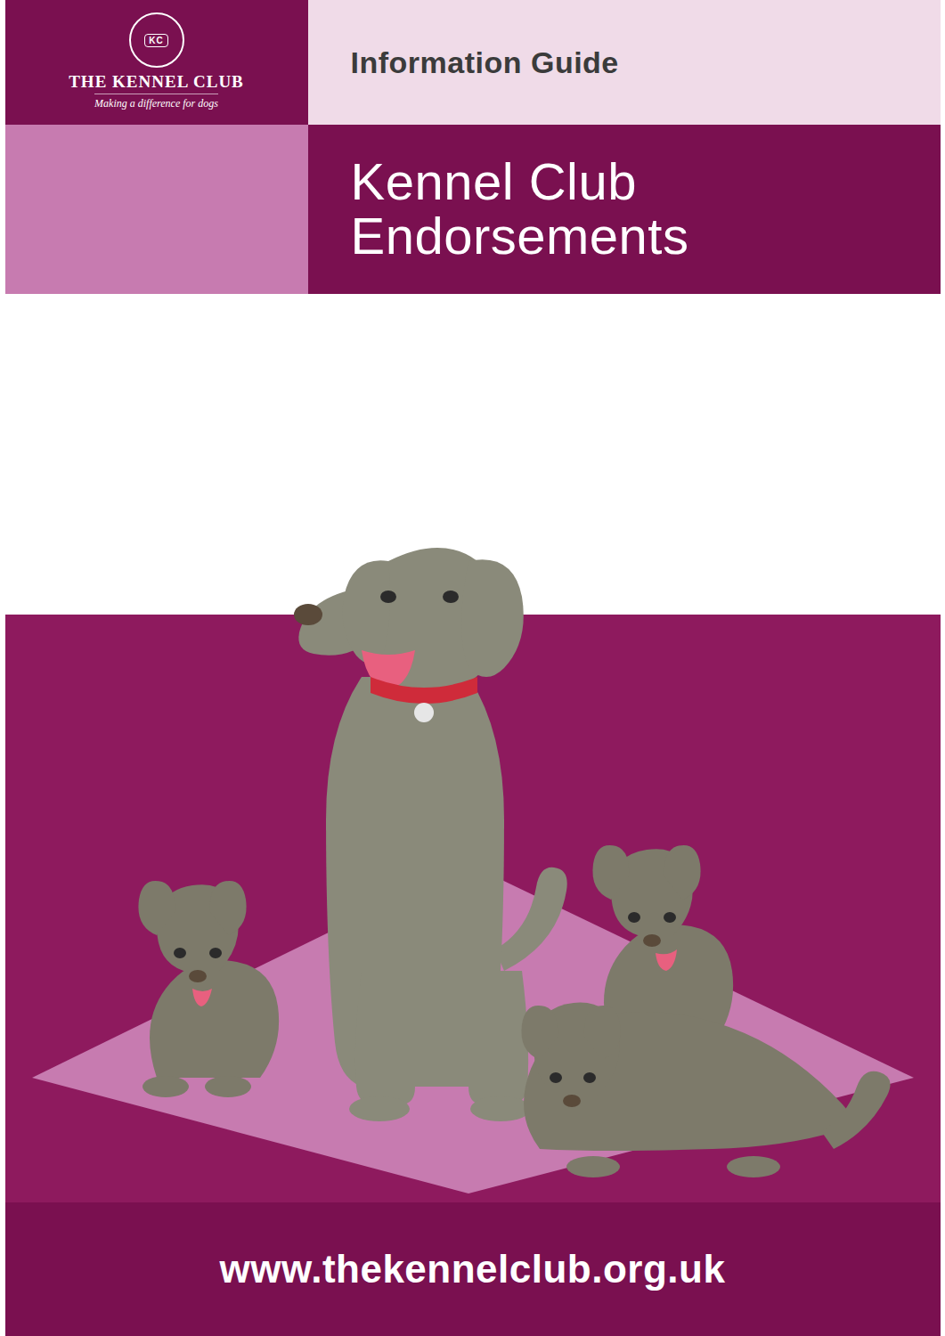KC
The Kennel Club
Making a difference for dogs
Information Guide
Kennel Club
Endorsements
www.thekennelclub.org.uk